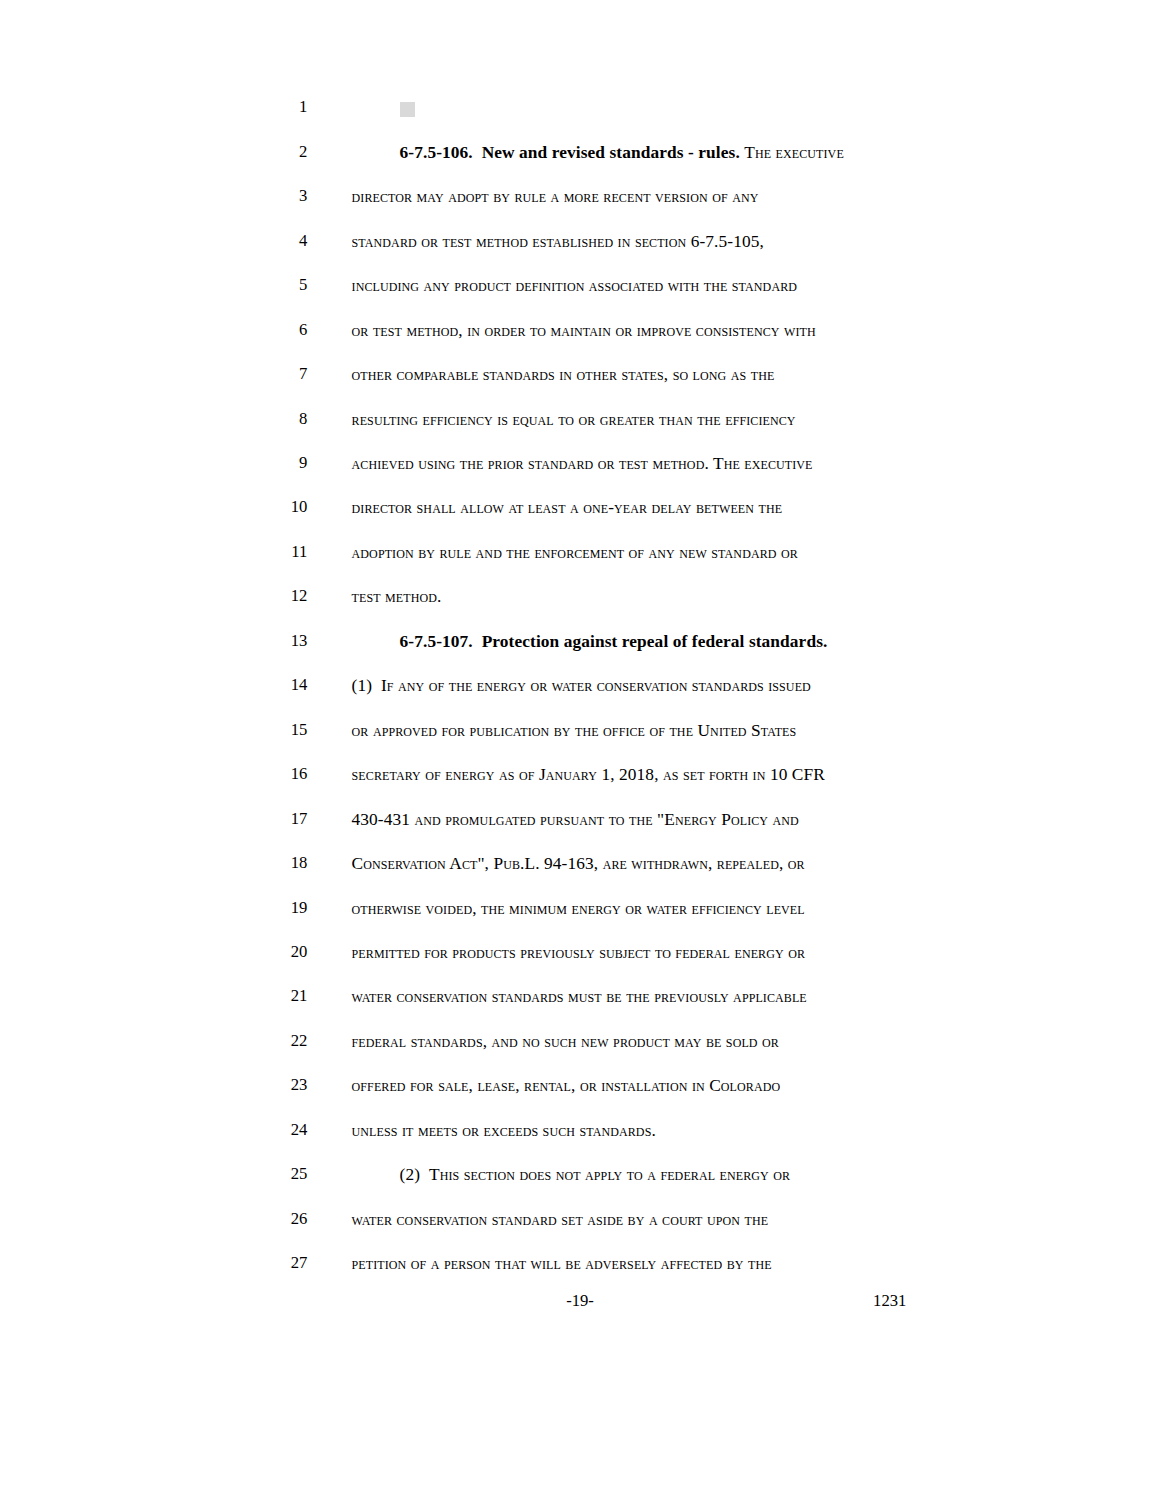| 1 | |
| 2 | 6-7.5-106. New and revised standards - rules. The executive |
| 3 | director may adopt by rule a more recent version of any |
| 4 | standard or test method established in section 6-7.5-105, |
| 5 | including any product definition associated with the standard |
| 6 | or test method, in order to maintain or improve consistency with |
| 7 | other comparable standards in other states, so long as the |
| 8 | resulting efficiency is equal to or greater than the efficiency |
| 9 | achieved using the prior standard or test method. The executive |
| 10 | director shall allow at least a one-year delay between the |
| 11 | adoption by rule and the enforcement of any new standard or |
| 12 | test method. |
| 13 | 6-7.5-107. Protection against repeal of federal standards. |
| 14 | (1) If any of the energy or water conservation standards issued |
| 15 | or approved for publication by the office of the United States |
| 16 | secretary of energy as of January 1, 2018, as set forth in 10 CFR |
| 17 | 430-431 and promulgated pursuant to the "Energy Policy and |
| 18 | Conservation Act", Pub.L. 94-163, are withdrawn, repealed, or |
| 19 | otherwise voided, the minimum energy or water efficiency level |
| 20 | permitted for products previously subject to federal energy or |
| 21 | water conservation standards must be the previously applicable |
| 22 | federal standards, and no such new product may be sold or |
| 23 | offered for sale, lease, rental, or installation in Colorado |
| 24 | unless it meets or exceeds such standards. |
| 25 | (2) This section does not apply to a federal energy or |
| 26 | water conservation standard set aside by a court upon the |
| 27 | petition of a person that will be adversely affected by the |
-19-
1231